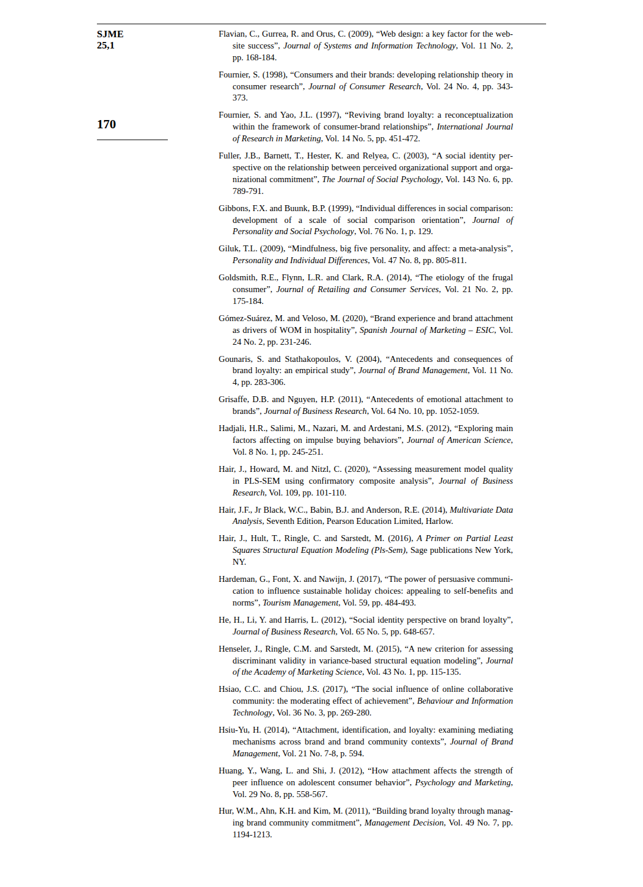SJME 25,1
170
Flavian, C., Gurrea, R. and Orus, C. (2009), “Web design: a key factor for the website success”, Journal of Systems and Information Technology, Vol. 11 No. 2, pp. 168-184.
Fournier, S. (1998), “Consumers and their brands: developing relationship theory in consumer research”, Journal of Consumer Research, Vol. 24 No. 4, pp. 343-373.
Fournier, S. and Yao, J.L. (1997), “Reviving brand loyalty: a reconceptualization within the framework of consumer-brand relationships”, International Journal of Research in Marketing, Vol. 14 No. 5, pp. 451-472.
Fuller, J.B., Barnett, T., Hester, K. and Relyea, C. (2003), “A social identity perspective on the relationship between perceived organizational support and organizational commitment”, The Journal of Social Psychology, Vol. 143 No. 6, pp. 789-791.
Gibbons, F.X. and Buunk, B.P. (1999), “Individual differences in social comparison: development of a scale of social comparison orientation”, Journal of Personality and Social Psychology, Vol. 76 No. 1, p. 129.
Giluk, T.L. (2009), “Mindfulness, big five personality, and affect: a meta-analysis”, Personality and Individual Differences, Vol. 47 No. 8, pp. 805-811.
Goldsmith, R.E., Flynn, L.R. and Clark, R.A. (2014), “The etiology of the frugal consumer”, Journal of Retailing and Consumer Services, Vol. 21 No. 2, pp. 175-184.
Gómez-Suárez, M. and Veloso, M. (2020), “Brand experience and brand attachment as drivers of WOM in hospitality”, Spanish Journal of Marketing – ESIC, Vol. 24 No. 2, pp. 231-246.
Gounaris, S. and Stathakopoulos, V. (2004), “Antecedents and consequences of brand loyalty: an empirical study”, Journal of Brand Management, Vol. 11 No. 4, pp. 283-306.
Grisaffe, D.B. and Nguyen, H.P. (2011), “Antecedents of emotional attachment to brands”, Journal of Business Research, Vol. 64 No. 10, pp. 1052-1059.
Hadjali, H.R., Salimi, M., Nazari, M. and Ardestani, M.S. (2012), “Exploring main factors affecting on impulse buying behaviors”, Journal of American Science, Vol. 8 No. 1, pp. 245-251.
Hair, J., Howard, M. and Nitzl, C. (2020), “Assessing measurement model quality in PLS-SEM using confirmatory composite analysis”, Journal of Business Research, Vol. 109, pp. 101-110.
Hair, J.F., Jr Black, W.C., Babin, B.J. and Anderson, R.E. (2014), Multivariate Data Analysis, Seventh Edition, Pearson Education Limited, Harlow.
Hair, J., Hult, T., Ringle, C. and Sarstedt, M. (2016), A Primer on Partial Least Squares Structural Equation Modeling (Pls-Sem), Sage publications New York, NY.
Hardeman, G., Font, X. and Nawijn, J. (2017), “The power of persuasive communication to influence sustainable holiday choices: appealing to self-benefits and norms”, Tourism Management, Vol. 59, pp. 484-493.
He, H., Li, Y. and Harris, L. (2012), “Social identity perspective on brand loyalty”, Journal of Business Research, Vol. 65 No. 5, pp. 648-657.
Henseler, J., Ringle, C.M. and Sarstedt, M. (2015), “A new criterion for assessing discriminant validity in variance-based structural equation modeling”, Journal of the Academy of Marketing Science, Vol. 43 No. 1, pp. 115-135.
Hsiao, C.C. and Chiou, J.S. (2017), “The social influence of online collaborative community: the moderating effect of achievement”, Behaviour and Information Technology, Vol. 36 No. 3, pp. 269-280.
Hsiu-Yu, H. (2014), “Attachment, identification, and loyalty: examining mediating mechanisms across brand and brand community contexts”, Journal of Brand Management, Vol. 21 No. 7-8, p. 594.
Huang, Y., Wang, L. and Shi, J. (2012), “How attachment affects the strength of peer influence on adolescent consumer behavior”, Psychology and Marketing, Vol. 29 No. 8, pp. 558-567.
Hur, W.M., Ahn, K.H. and Kim, M. (2011), “Building brand loyalty through managing brand community commitment”, Management Decision, Vol. 49 No. 7, pp. 1194-1213.